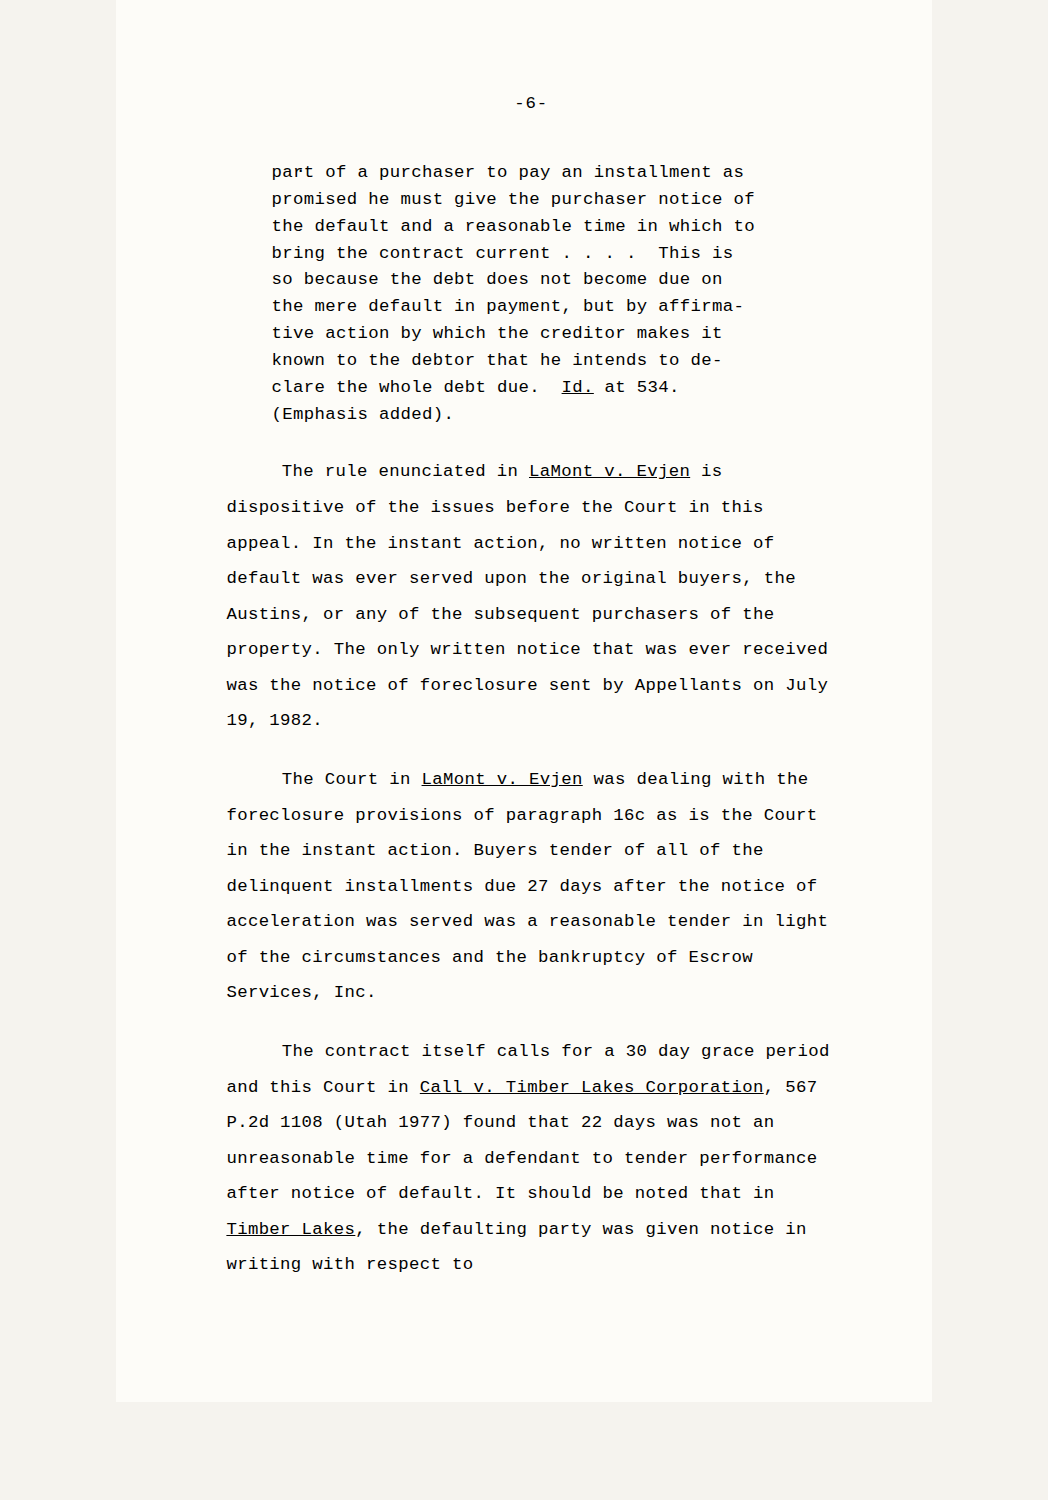-6-
·
part of a purchaser to pay an installment as
promised he must give the purchaser notice of
the default and a reasonable time in which to
bring the contract current . . . . This is
so because the debt does not become due on
the mere default in payment, but by affirma-
tive action by which the creditor makes it
known to the debtor that he intends to de-
clare the whole debt due. Id. at 534.
(Emphasis added).
The rule enunciated in LaMont v. Evjen is dispositive of the issues before the Court in this appeal. In the instant action, no written notice of default was ever served upon the original buyers, the Austins, or any of the subsequent purchasers of the property. The only written notice that was ever received was the notice of foreclosure sent by Appellants on July 19, 1982.
The Court in LaMont v. Evjen was dealing with the foreclosure provisions of paragraph 16c as is the Court in the instant action. Buyers tender of all of the delinquent installments due 27 days after the notice of acceleration was served was a reasonable tender in light of the circumstances and the bankruptcy of Escrow Services, Inc.
The contract itself calls for a 30 day grace period and this Court in Call v. Timber Lakes Corporation, 567 P.2d 1108 (Utah 1977) found that 22 days was not an unreasonable time for a defendant to tender performance after notice of default. It should be noted that in Timber Lakes, the defaulting party was given notice in writing with respect to